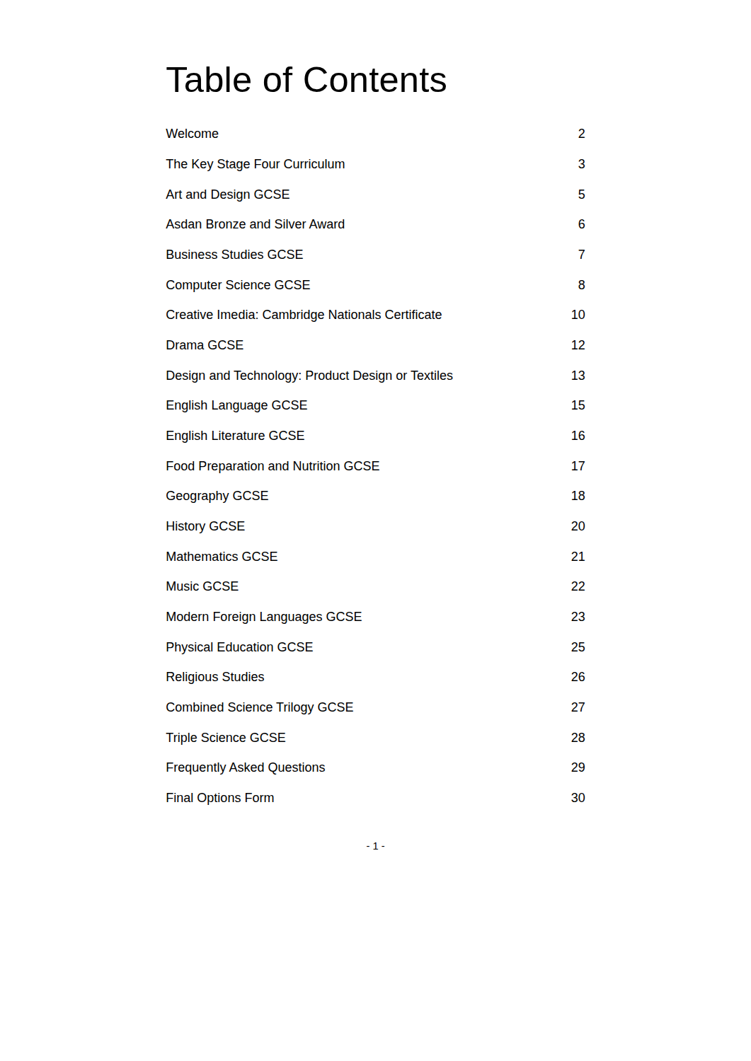Table of Contents
| Welcome | 2 |
| The Key Stage Four Curriculum | 3 |
| Art and Design GCSE | 5 |
| Asdan Bronze and Silver Award | 6 |
| Business Studies GCSE | 7 |
| Computer Science GCSE | 8 |
| Creative Imedia: Cambridge Nationals Certificate | 10 |
| Drama GCSE | 12 |
| Design and Technology: Product Design or Textiles | 13 |
| English Language GCSE | 15 |
| English Literature GCSE | 16 |
| Food Preparation and Nutrition GCSE | 17 |
| Geography GCSE | 18 |
| History GCSE | 20 |
| Mathematics GCSE | 21 |
| Music GCSE | 22 |
| Modern Foreign Languages GCSE | 23 |
| Physical Education GCSE | 25 |
| Religious Studies | 26 |
| Combined Science Trilogy GCSE | 27 |
| Triple Science GCSE | 28 |
| Frequently Asked Questions | 29 |
| Final Options Form | 30 |
- 1 -